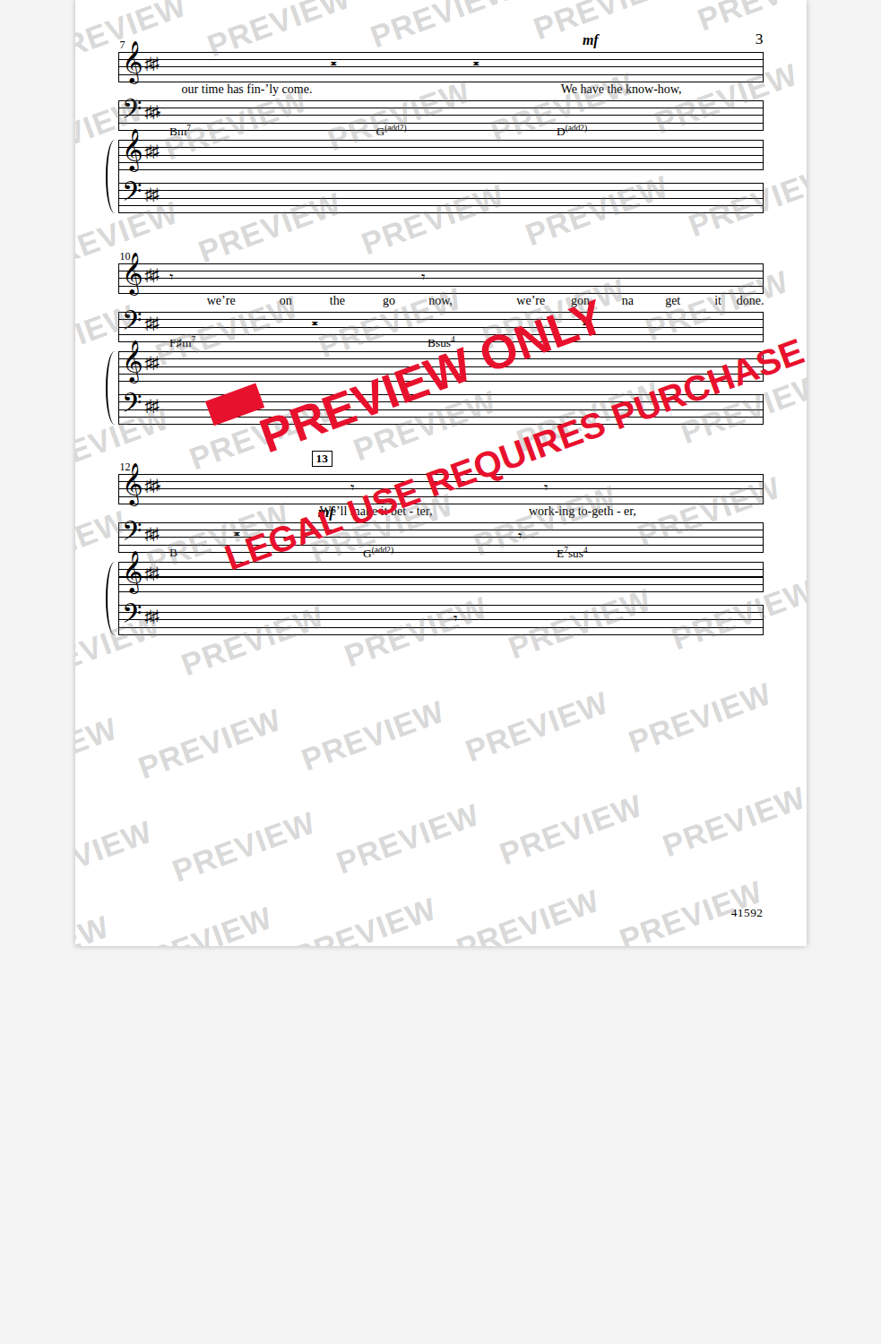3
Choral octavo, page 3 — preview copy
7
𝄞 ♯♯ 𝄺 𝄺 mf
our time has fin-’ly come. We have the know-how,
𝄢 ♯♯ 𝄾
𝄞 ♯♯ Bm7 G(add2) D(add2)
𝄢 ♯♯
10
𝄞 ♯♯ 𝄾 𝄾
we’re on the go now, we’re gon- na get it done.
𝄢 ♯♯ 𝄺 𝄺
𝄞 ♯♯ F♯m7 Bsus4
𝄢 ♯♯
12
𝄞 ♯♯ 𝄾 𝄾 𝄾 13
We’ll make it bet - ter, work-ing to-geth - er,
𝄢 ♯♯ 𝄺 mf 𝄾
𝄞 ♯♯ B G(add2) E7sus4
𝄢 ♯♯ 𝄾
41592
Preview Preview Preview Preview Preview Preview Preview Preview Preview Preview Preview Preview Preview Preview Preview Preview Preview Preview Preview Preview Preview Preview Preview Preview Preview Preview Preview Preview Preview Preview Preview Preview Preview Preview Preview Preview Preview Preview Preview Preview Preview Preview Preview Preview Preview Preview Preview Preview Preview Preview
Preview Only
Legal Use Requires Purchase